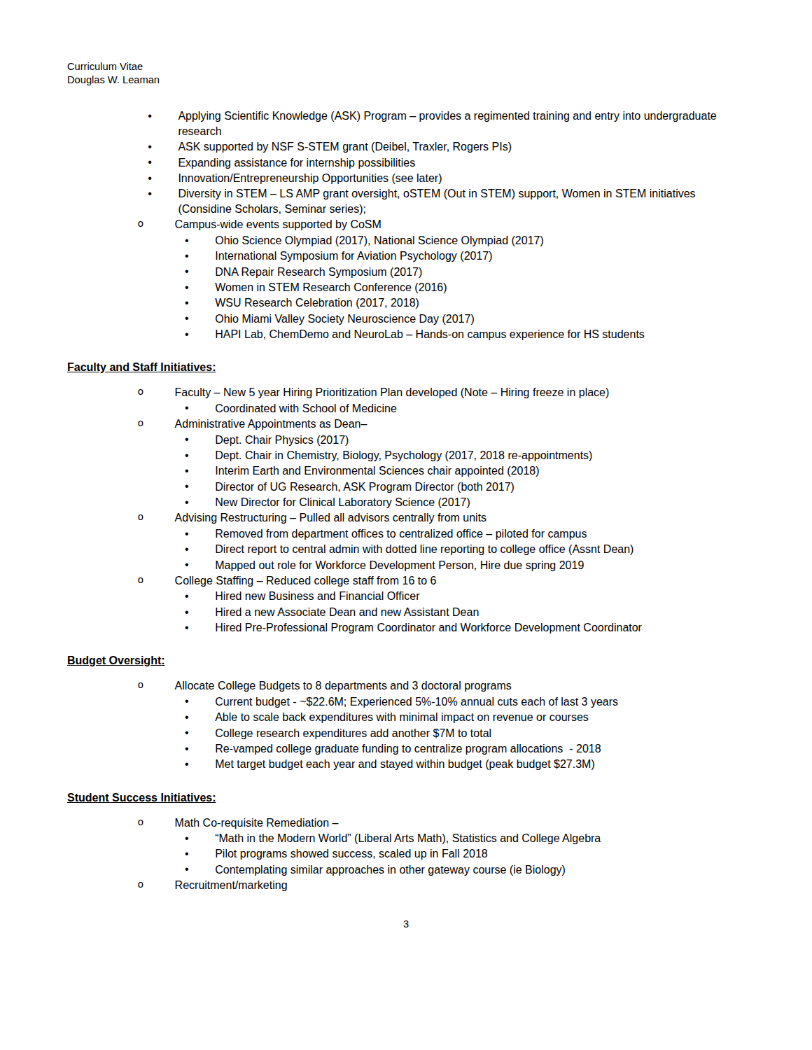Curriculum Vitae
Douglas W. Leaman
Applying Scientific Knowledge (ASK) Program – provides a regimented training and entry into undergraduate research
ASK supported by NSF S-STEM grant (Deibel, Traxler, Rogers PIs)
Expanding assistance for internship possibilities
Innovation/Entrepreneurship Opportunities (see later)
Diversity in STEM – LS AMP grant oversight, oSTEM (Out in STEM) support, Women in STEM initiatives (Considine Scholars, Seminar series);
Campus-wide events supported by CoSM
Ohio Science Olympiad (2017), National Science Olympiad (2017)
International Symposium for Aviation Psychology (2017)
DNA Repair Research Symposium (2017)
Women in STEM Research Conference (2016)
WSU Research Celebration (2017, 2018)
Ohio Miami Valley Society Neuroscience Day (2017)
HAPI Lab, ChemDemo and NeuroLab – Hands-on campus experience for HS students
Faculty and Staff Initiatives:
Faculty – New 5 year Hiring Prioritization Plan developed (Note – Hiring freeze in place)
Coordinated with School of Medicine
Administrative Appointments as Dean–
Dept. Chair Physics (2017)
Dept. Chair in Chemistry, Biology, Psychology (2017, 2018 re-appointments)
Interim Earth and Environmental Sciences chair appointed (2018)
Director of UG Research, ASK Program Director (both 2017)
New Director for Clinical Laboratory Science (2017)
Advising Restructuring – Pulled all advisors centrally from units
Removed from department offices to centralized office – piloted for campus
Direct report to central admin with dotted line reporting to college office (Assnt Dean)
Mapped out role for Workforce Development Person, Hire due spring 2019
College Staffing – Reduced college staff from 16 to 6
Hired new Business and Financial Officer
Hired a new Associate Dean and new Assistant Dean
Hired Pre-Professional Program Coordinator and Workforce Development Coordinator
Budget Oversight:
Allocate College Budgets to 8 departments and 3 doctoral programs
Current budget - ~$22.6M; Experienced 5%-10% annual cuts each of last 3 years
Able to scale back expenditures with minimal impact on revenue or courses
College research expenditures add another $7M to total
Re-vamped college graduate funding to centralize program allocations - 2018
Met target budget each year and stayed within budget (peak budget $27.3M)
Student Success Initiatives:
Math Co-requisite Remediation –
“Math in the Modern World” (Liberal Arts Math), Statistics and College Algebra
Pilot programs showed success, scaled up in Fall 2018
Contemplating similar approaches in other gateway course (ie Biology)
Recruitment/marketing
3